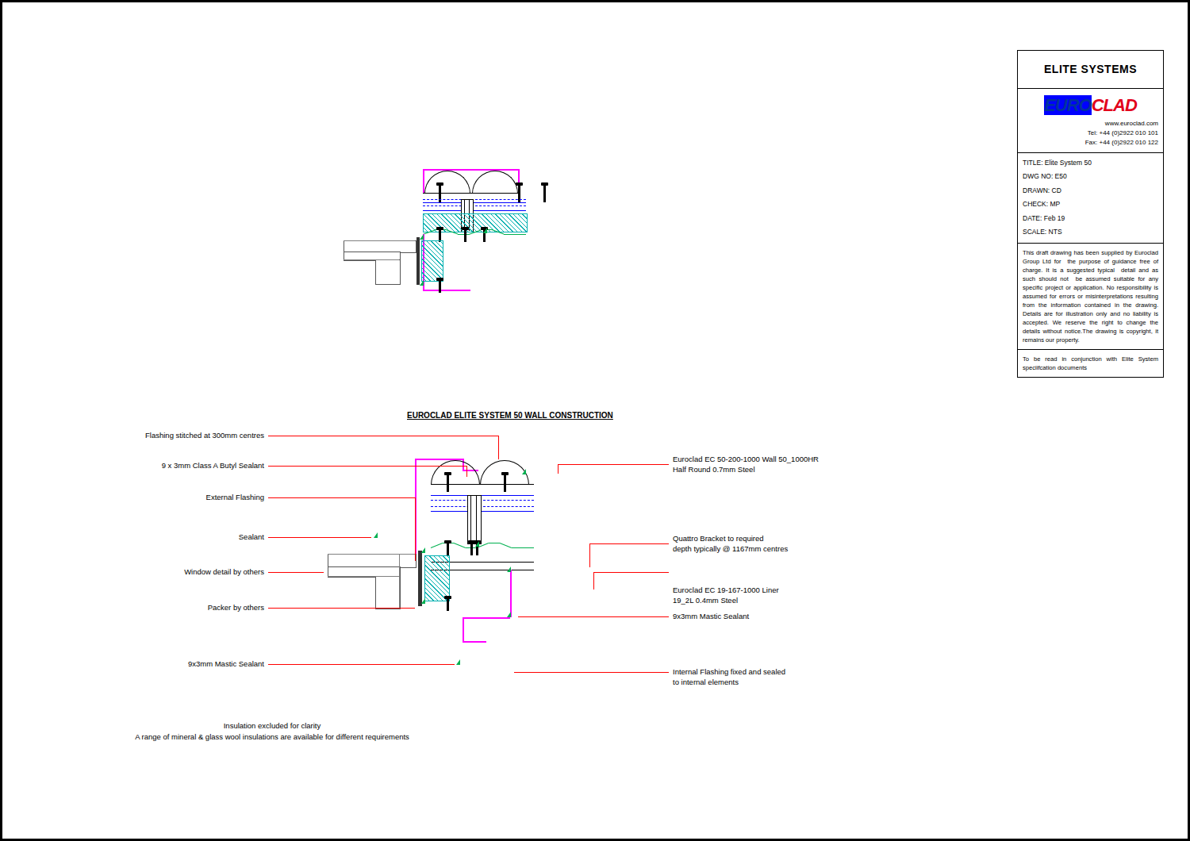ELITE SYSTEMS
EURO CLAD
www.euroclad.com
Tel: +44 (0)2922 010 101
Fax: +44 (0)2922 010 122
TITLE: Elite System 50
DWG NO: E50
DRAWN: CD
CHECK: MP
DATE: Feb 19
SCALE: NTS
This draft drawing has been supplied by Euroclad Group Ltd for the purpose of guidance free of charge. It is a suggested typical detail and as such should not be assumed suitable for any specific project or application. No responsibility is assumed for errors or misinterpretations resulting from the information contained in the drawing. Details are for illustration only and no liability is accepted. We reserve the right to change the details without notice.The drawing is copyright, it remains our property.
To be read in conjunction with Elite System speciifcation documents
EUROCLAD ELITE SYSTEM 50 WALL CONSTRUCTION
Flashing stitched at 300mm centres
9 x 3mm Class A Butyl Sealant
External Flashing
Sealant
Window detail by others
Packer by others
9x3mm Mastic Sealant
Euroclad EC 50-200-1000 Wall 50_1000HR
Half Round 0.7mm Steel
Quattro Bracket to required
depth typically @ 1167mm centres
Euroclad EC 19-167-1000 Liner
19_2L 0.4mm Steel
9x3mm Mastic Sealant
Internal Flashing fixed and sealed
to internal elements
Insulation excluded for clarity
A range of mineral & glass wool insulations are available for different requirements